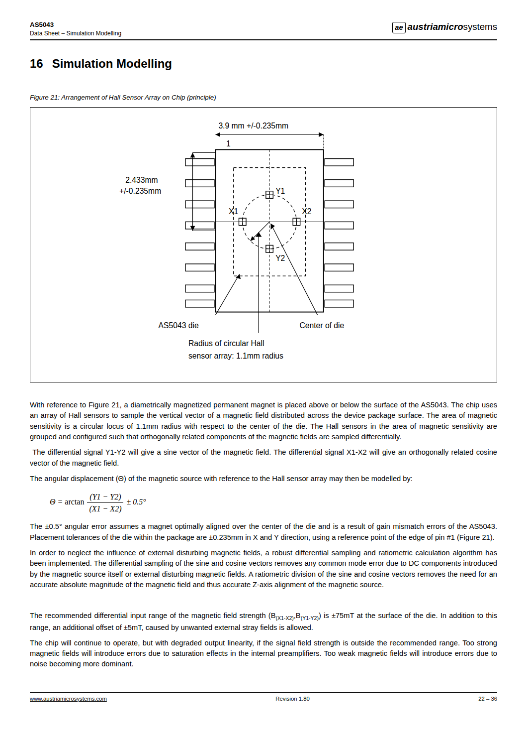AS5043
Data Sheet – Simulation Modelling
ae austriamicrosystems
16 Simulation Modelling
Figure 21: Arrangement of Hall Sensor Array on Chip (principle)
1 3.9 mm +/-0.235mm 2.433mm +/-0.235mm Y1 Y2 X1 X2 AS5043 die Center of die Radius of circular Hall sensor array: 1.1mm radius
With reference to Figure 21, a diametrically magnetized permanent magnet is placed above or below the surface of the AS5043. The chip uses an array of Hall sensors to sample the vertical vector of a magnetic field distributed across the device package surface. The area of magnetic sensitivity is a circular locus of 1.1mm radius with respect to the center of the die. The Hall sensors in the area of magnetic sensitivity are grouped and configured such that orthogonally related components of the magnetic fields are sampled differentially.
The differential signal Y1-Y2 will give a sine vector of the magnetic field. The differential signal X1-X2 will give an orthogonally related cosine vector of the magnetic field.
The angular displacement (Θ) of the magnetic source with reference to the Hall sensor array may then be modelled by:
Θ = arctan (Y1 − Y2) (X1 − X2) ± 0.5°
The ±0.5° angular error assumes a magnet optimally aligned over the center of the die and is a result of gain mismatch errors of the AS5043. Placement tolerances of the die within the package are ±0.235mm in X and Y direction, using a reference point of the edge of pin #1 (Figure 21).
In order to neglect the influence of external disturbing magnetic fields, a robust differential sampling and ratiometric calculation algorithm has been implemented. The differential sampling of the sine and cosine vectors removes any common mode error due to DC components introduced by the magnetic source itself or external disturbing magnetic fields. A ratiometric division of the sine and cosine vectors removes the need for an accurate absolute magnitude of the magnetic field and thus accurate Z-axis alignment of the magnetic source.
The recommended differential input range of the magnetic field strength (B(X1-X2),B(Y1-Y2)) is ±75mT at the surface of the die. In addition to this range, an additional offset of ±5mT, caused by unwanted external stray fields is allowed.
The chip will continue to operate, but with degraded output linearity, if the signal field strength is outside the recommended range. Too strong magnetic fields will introduce errors due to saturation effects in the internal preamplifiers. Too weak magnetic fields will introduce errors due to noise becoming more dominant.
www.austriamicrosystems.com Revision 1.80 22 – 36